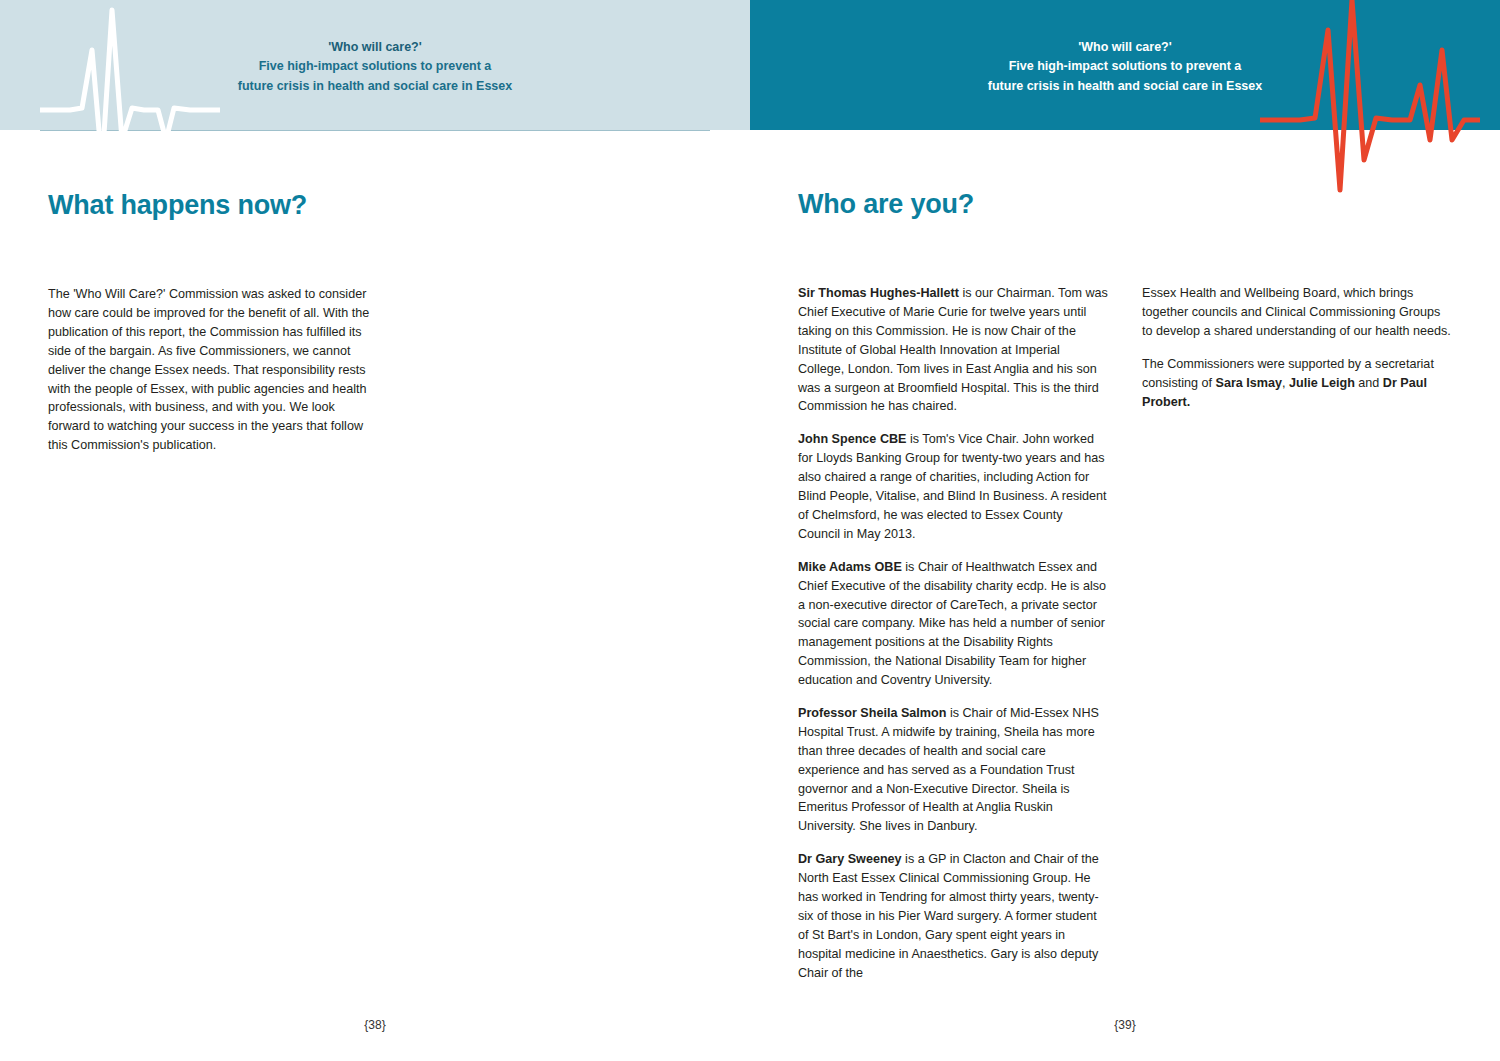'Who will care?'
Five high-impact solutions to prevent a
future crisis in health and social care in Essex
What happens now?
The 'Who Will Care?' Commission was asked to consider how care could be improved for the benefit of all. With the publication of this report, the Commission has fulfilled its side of the bargain. As five Commissioners, we cannot deliver the change Essex needs. That responsibility rests with the people of Essex, with public agencies and health professionals, with business, and with you. We look forward to watching your success in the years that follow this Commission's publication.
{38}
'Who will care?'
Five high-impact solutions to prevent a
future crisis in health and social care in Essex
Who are you?
Sir Thomas Hughes-Hallett is our Chairman. Tom was Chief Executive of Marie Curie for twelve years until taking on this Commission. He is now Chair of the Institute of Global Health Innovation at Imperial College, London. Tom lives in East Anglia and his son was a surgeon at Broomfield Hospital. This is the third Commission he has chaired.
John Spence CBE is Tom's Vice Chair. John worked for Lloyds Banking Group for twenty-two years and has also chaired a range of charities, including Action for Blind People, Vitalise, and Blind In Business. A resident of Chelmsford, he was elected to Essex County Council in May 2013.
Mike Adams OBE is Chair of Healthwatch Essex and Chief Executive of the disability charity ecdp. He is also a non-executive director of CareTech, a private sector social care company. Mike has held a number of senior management positions at the Disability Rights Commission, the National Disability Team for higher education and Coventry University.
Professor Sheila Salmon is Chair of Mid-Essex NHS Hospital Trust. A midwife by training, Sheila has more than three decades of health and social care experience and has served as a Foundation Trust governor and a Non-Executive Director. Sheila is Emeritus Professor of Health at Anglia Ruskin University. She lives in Danbury.
Dr Gary Sweeney is a GP in Clacton and Chair of the North East Essex Clinical Commissioning Group. He has worked in Tendring for almost thirty years, twenty-six of those in his Pier Ward surgery. A former student of St Bart's in London, Gary spent eight years in hospital medicine in Anaesthetics. Gary is also deputy Chair of the
Essex Health and Wellbeing Board, which brings together councils and Clinical Commissioning Groups to develop a shared understanding of our health needs.
The Commissioners were supported by a secretariat consisting of Sara Ismay, Julie Leigh and Dr Paul Probert.
{39}